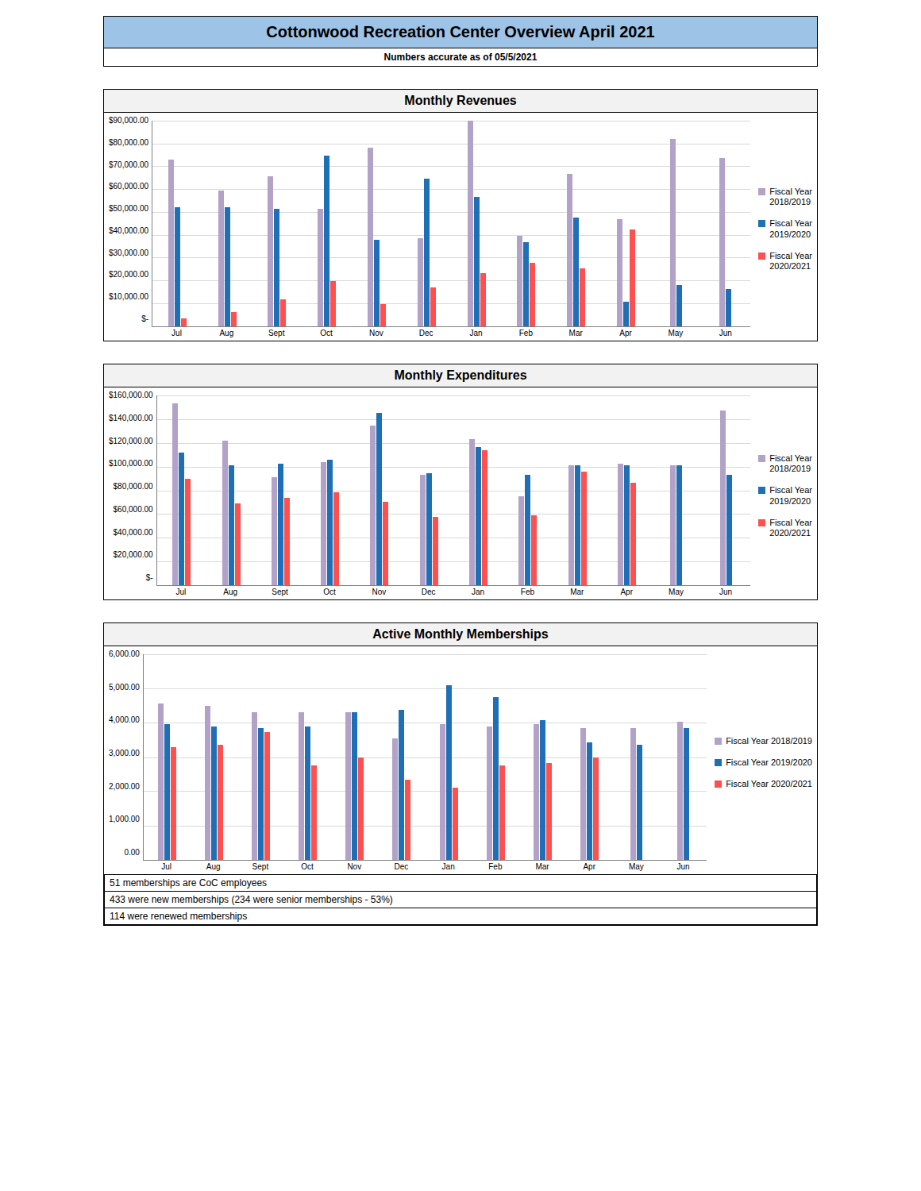Cottonwood Recreation Center Overview April 2021
Numbers accurate as of 05/5/2021
Monthly Revenues
$90,000.00 $80,000.00 $70,000.00 $60,000.00 $50,000.00 $40,000.00 $30,000.00 $20,000.00 $10,000.00 $-
Jul
Aug
Sept
Oct
Nov
Dec
Jan
Feb
Mar
Apr
May
Jun
Fiscal Year
2018/2019
Fiscal Year
2019/2020
Fiscal Year
2020/2021
Monthly Expenditures
$160,000.00 $140,000.00 $120,000.00 $100,000.00 $80,000.00 $60,000.00 $40,000.00 $20,000.00 $-
Jul
Aug
Sept
Oct
Nov
Dec
Jan
Feb
Mar
Apr
May
Jun
Fiscal Year
2018/2019
Fiscal Year
2019/2020
Fiscal Year
2020/2021
Active Monthly Memberships
6,000.00 5,000.00 4,000.00 3,000.00 2,000.00 1,000.00 0.00
Jul
Aug
Sept
Oct
Nov
Dec
Jan
Feb
Mar
Apr
May
Jun
Fiscal Year 2018/2019
Fiscal Year 2019/2020
Fiscal Year 2020/2021
| 51 memberships are CoC employees |
| 433 were new memberships (234 were senior memberships - 53%) |
| 114 were renewed memberships |